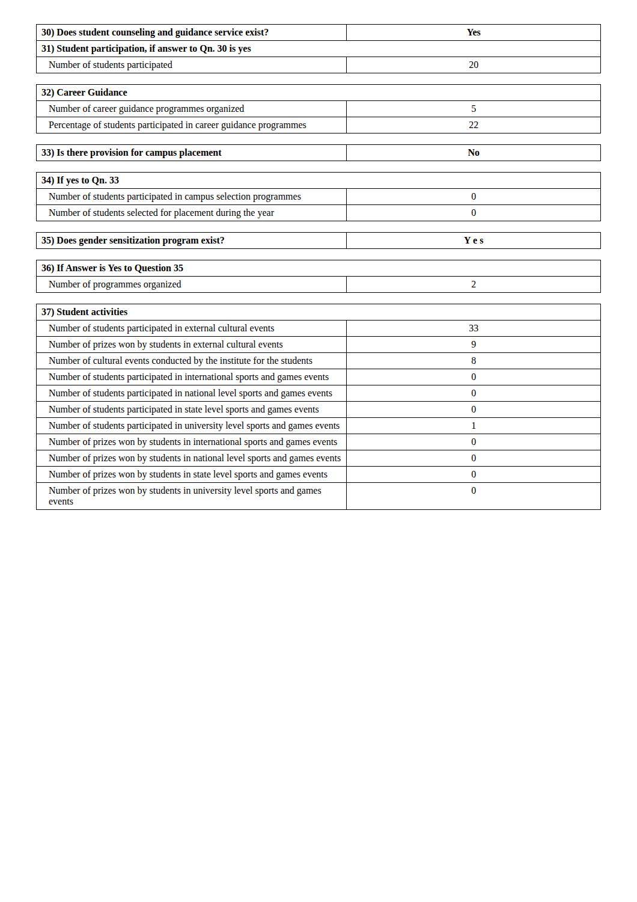| 30) Does student counseling and guidance service exist? | Yes |
| 31) Student participation, if answer to Qn. 30 is yes |
| Number of students participated | 20 |
| 32) Career Guidance |
| Number of career guidance programmes organized | 5 |
| Percentage of students participated in career guidance programmes | 22 |
| 33) Is there provision for campus placement | No |
| 34) If yes to Qn. 33 |
| Number of students participated in campus selection programmes | 0 |
| Number of students selected for placement during the year | 0 |
| 35) Does gender sensitization program exist? | Y e s |
| 36) If Answer is Yes to Question 35 |
| Number of programmes organized | 2 |
| 37) Student activities |
| Number of students participated in external cultural events | 33 |
| Number of prizes won by students in external cultural events | 9 |
| Number of cultural events conducted by the institute for the students | 8 |
| Number of students participated in international sports and games events | 0 |
| Number of students participated in national level sports and games events | 0 |
| Number of students participated in state level sports and games events | 0 |
| Number of students participated in university level sports and games events | 1 |
| Number of prizes won by students in international sports and games events | 0 |
| Number of prizes won by students in national level sports and games events | 0 |
| Number of prizes won by students in state level sports and games events | 0 |
| Number of prizes won by students in university level sports and games events | 0 |